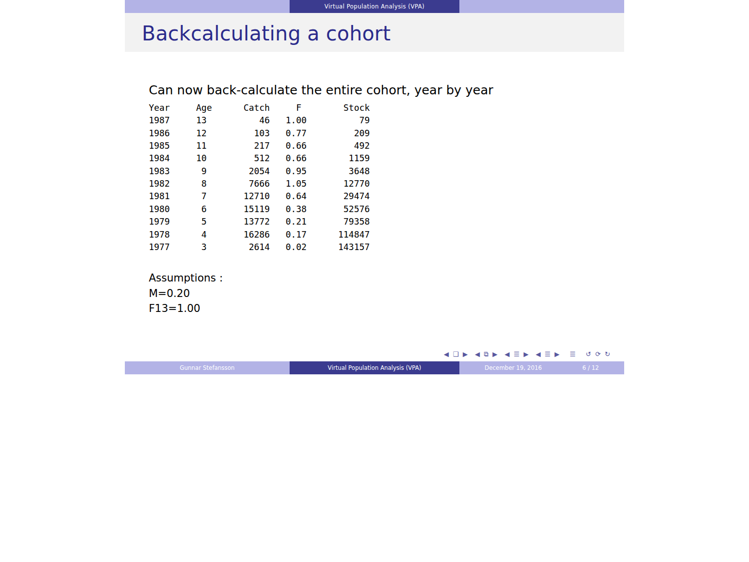Virtual Population Analysis (VPA)
Backcalculating a cohort
Can now back-calculate the entire cohort, year by year
Year     Age      Catch     F        Stock
1987     13          46   1.00          79
1986     12         103   0.77         209
1985     11         217   0.66         492
1984     10         512   0.66        1159
1983      9        2054   0.95        3648
1982      8        7666   1.05       12770
1981      7       12710   0.64       29474
1980      6       15119   0.38       52576
1979      5       13772   0.21       79358
1978      4       16286   0.17      114847
1977      3        2614   0.02      143157
Assumptions :
M=0.20
F13=1.00
◀ ❑ ▶ ◀ ⧉ ▶ ◀ ☰ ▶ ◀ ☰ ▶ ☰ ↺ ⟳ ↻
Gunnar Stefansson
Virtual Population Analysis (VPA)
December 19, 20166 / 12